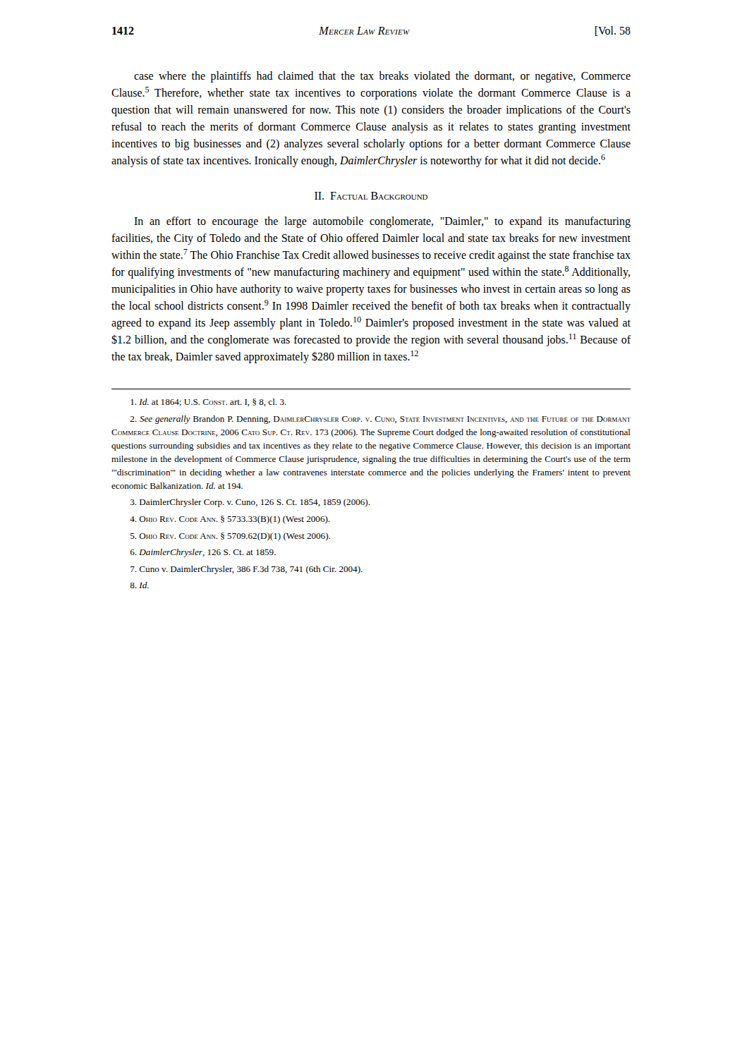1412 Mercer Law Review [Vol. 58
case where the plaintiffs had claimed that the tax breaks violated the dormant, or negative, Commerce Clause.5 Therefore, whether state tax incentives to corporations violate the dormant Commerce Clause is a question that will remain unanswered for now. This note (1) considers the broader implications of the Court's refusal to reach the merits of dormant Commerce Clause analysis as it relates to states granting investment incentives to big businesses and (2) analyzes several scholarly options for a better dormant Commerce Clause analysis of state tax incentives. Ironically enough, DaimlerChrysler is noteworthy for what it did not decide.6
II. Factual Background
In an effort to encourage the large automobile conglomerate, "Daimler," to expand its manufacturing facilities, the City of Toledo and the State of Ohio offered Daimler local and state tax breaks for new investment within the state.7 The Ohio Franchise Tax Credit allowed businesses to receive credit against the state franchise tax for qualifying investments of "new manufacturing machinery and equipment" used within the state.8 Additionally, municipalities in Ohio have authority to waive property taxes for businesses who invest in certain areas so long as the local school districts consent.9 In 1998 Daimler received the benefit of both tax breaks when it contractually agreed to expand its Jeep assembly plant in Toledo.10 Daimler's proposed investment in the state was valued at $1.2 billion, and the conglomerate was forecasted to provide the region with several thousand jobs.11 Because of the tax break, Daimler saved approximately $280 million in taxes.12
Id. at 1864; U.S. Const. art. I, § 8, cl. 3.
See generally Brandon P. Denning, DaimlerChrysler Corp. v. Cuno, State Investment Incentives, and the Future of the Dormant Commerce Clause Doctrine, 2006 Cato Sup. Ct. Rev. 173 (2006). The Supreme Court dodged the long-awaited resolution of constitutional questions surrounding subsidies and tax incentives as they relate to the negative Commerce Clause. However, this decision is an important milestone in the development of Commerce Clause jurisprudence, signaling the true difficulties in determining the Court's use of the term "'discrimination'" in deciding whether a law contravenes interstate commerce and the policies underlying the Framers' intent to prevent economic Balkanization. Id. at 194.
DaimlerChrysler Corp. v. Cuno, 126 S. Ct. 1854, 1859 (2006).
Ohio Rev. Code Ann. § 5733.33(B)(1) (West 2006).
Ohio Rev. Code Ann. § 5709.62(D)(1) (West 2006).
DaimlerChrysler, 126 S. Ct. at 1859.
Cuno v. DaimlerChrysler, 386 F.3d 738, 741 (6th Cir. 2004).
Id.